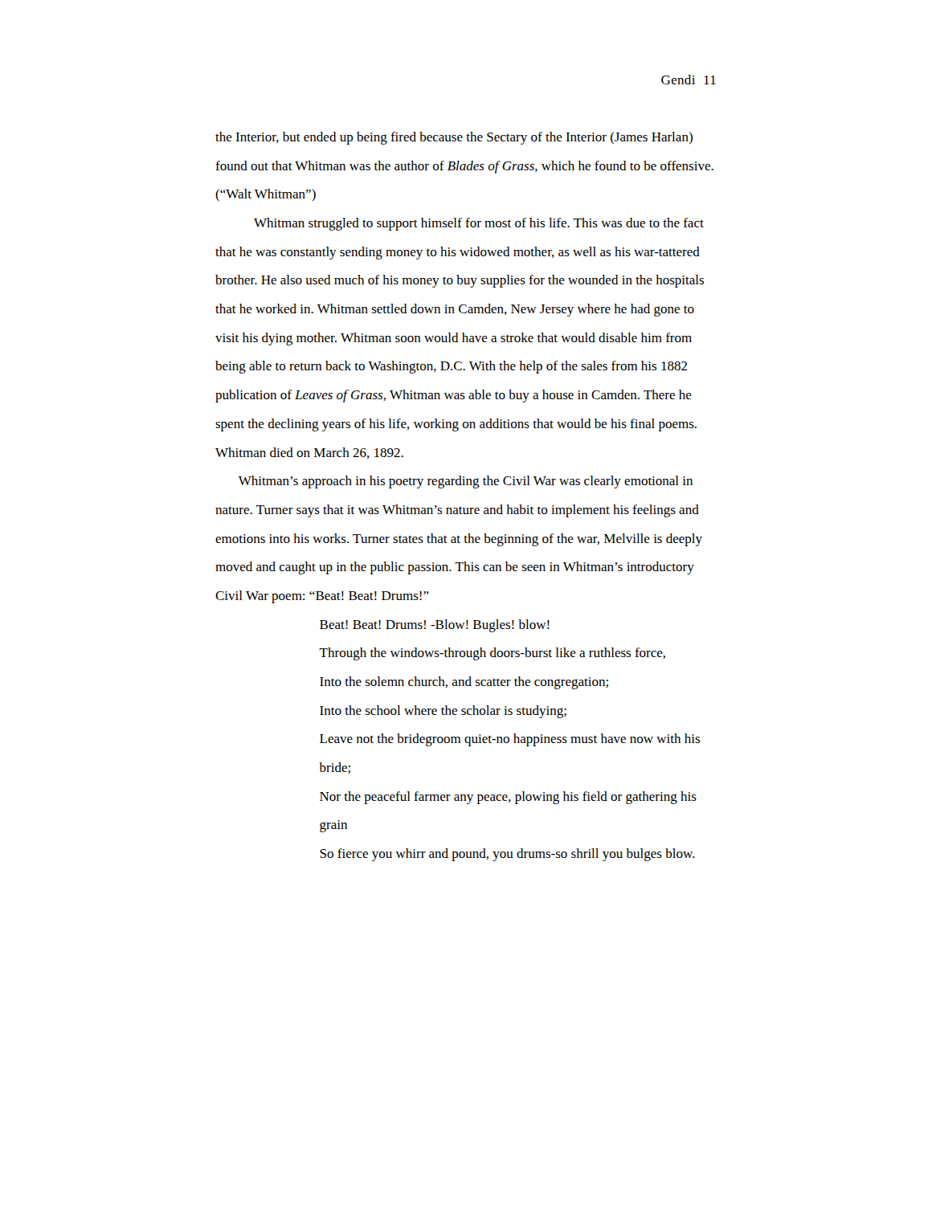Gendi 11
the Interior, but ended up being fired because the Sectary of the Interior (James Harlan) found out that Whitman was the author of Blades of Grass, which he found to be offensive. (“Walt Whitman”)
Whitman struggled to support himself for most of his life. This was due to the fact that he was constantly sending money to his widowed mother, as well as his war-tattered brother. He also used much of his money to buy supplies for the wounded in the hospitals that he worked in. Whitman settled down in Camden, New Jersey where he had gone to visit his dying mother. Whitman soon would have a stroke that would disable him from being able to return back to Washington, D.C. With the help of the sales from his 1882 publication of Leaves of Grass, Whitman was able to buy a house in Camden. There he spent the declining years of his life, working on additions that would be his final poems. Whitman died on March 26, 1892.
Whitman’s approach in his poetry regarding the Civil War was clearly emotional in nature. Turner says that it was Whitman’s nature and habit to implement his feelings and emotions into his works. Turner states that at the beginning of the war, Melville is deeply moved and caught up in the public passion. This can be seen in Whitman’s introductory Civil War poem: “Beat! Beat! Drums!”
Beat! Beat! Drums! -Blow! Bugles! blow!
Through the windows-through doors-burst like a ruthless force,
Into the solemn church, and scatter the congregation;
Into the school where the scholar is studying;
Leave not the bridegroom quiet-no happiness must have now with his bride;
Nor the peaceful farmer any peace, plowing his field or gathering his grain
So fierce you whirr and pound, you drums-so shrill you bulges blow.